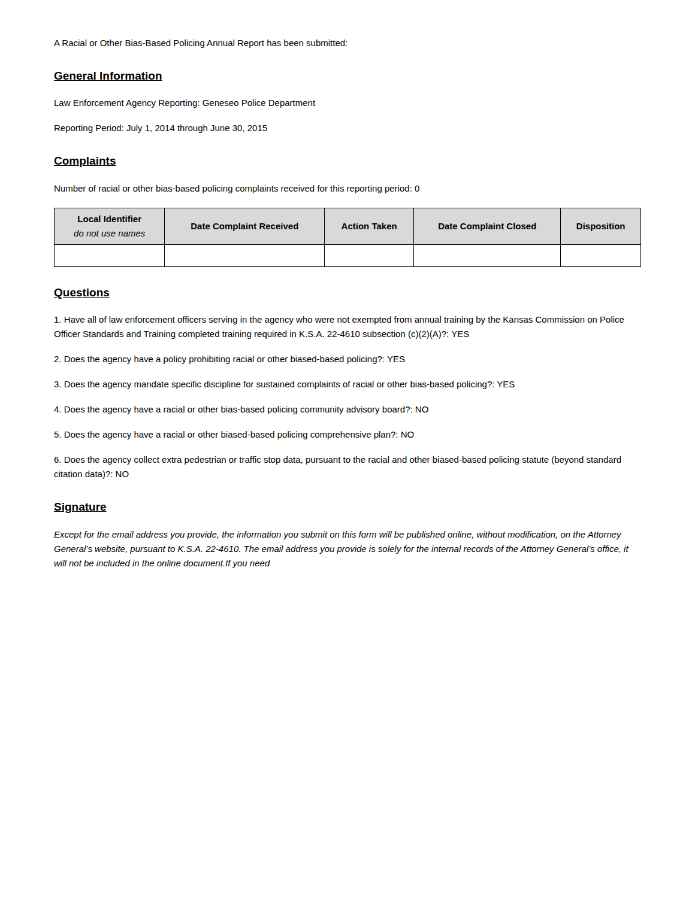A Racial or Other Bias-Based Policing Annual Report has been submitted:
General Information
Law Enforcement Agency Reporting: Geneseo Police Department
Reporting Period: July 1, 2014 through June 30, 2015
Complaints
Number of racial or other bias-based policing complaints received for this reporting period: 0
| Local Identifier do not use names | Date Complaint Received | Action Taken | Date Complaint Closed | Disposition |
| --- | --- | --- | --- | --- |
Questions
1. Have all of law enforcement officers serving in the agency who were not exempted from annual training by the Kansas Commission on Police Officer Standards and Training completed training required in K.S.A. 22-4610 subsection (c)(2)(A)?: YES
2. Does the agency have a policy prohibiting racial or other biased-based policing?: YES
3. Does the agency mandate specific discipline for sustained complaints of racial or other bias-based policing?: YES
4. Does the agency have a racial or other bias-based policing community advisory board?: NO
5. Does the agency have a racial or other biased-based policing comprehensive plan?: NO
6. Does the agency collect extra pedestrian or traffic stop data, pursuant to the racial and other biased-based policing statute (beyond standard citation data)?: NO
Signature
Except for the email address you provide, the information you submit on this form will be published online, without modification, on the Attorney General’s website, pursuant to K.S.A. 22-4610. The email address you provide is solely for the internal records of the Attorney General’s office, it will not be included in the online document.If you need